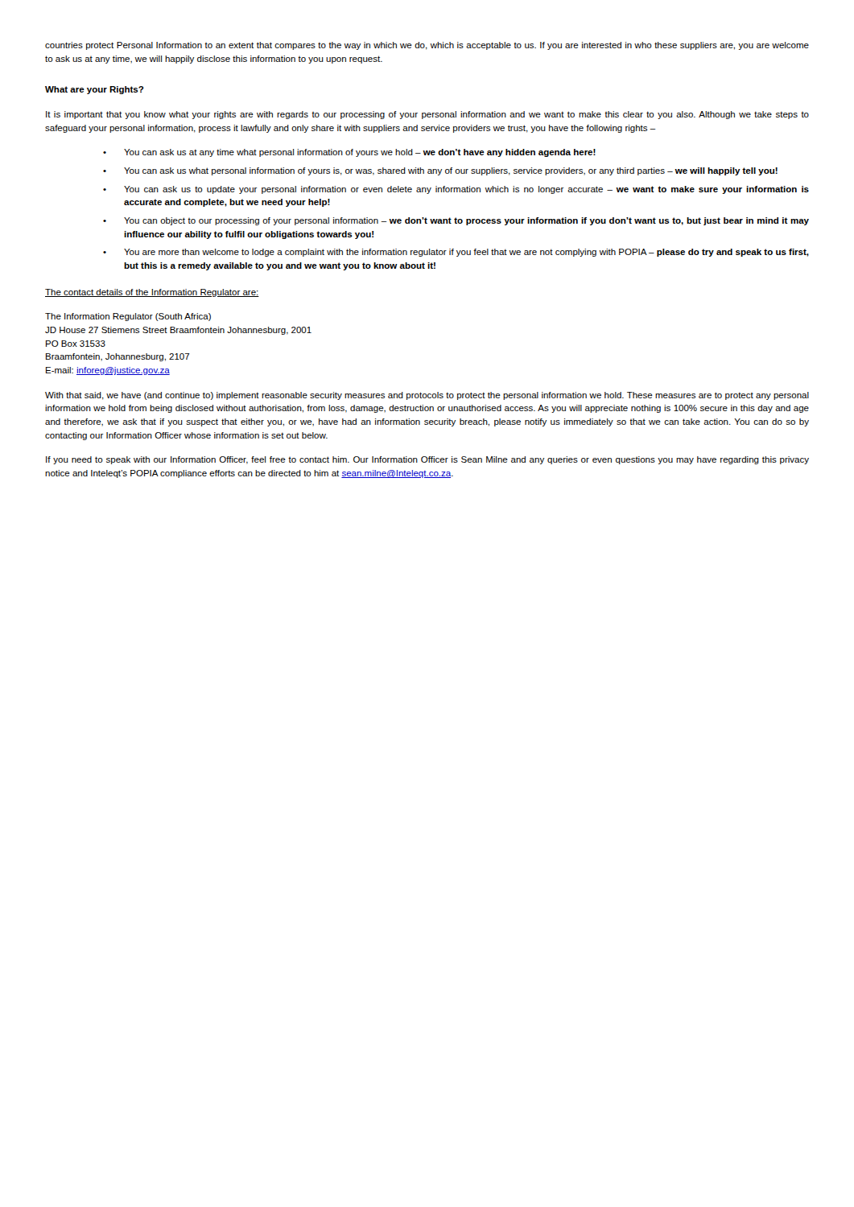countries protect Personal Information to an extent that compares to the way in which we do, which is acceptable to us. If you are interested in who these suppliers are, you are welcome to ask us at any time, we will happily disclose this information to you upon request.
What are your Rights?
It is important that you know what your rights are with regards to our processing of your personal information and we want to make this clear to you also. Although we take steps to safeguard your personal information, process it lawfully and only share it with suppliers and service providers we trust, you have the following rights –
You can ask us at any time what personal information of yours we hold – we don’t have any hidden agenda here!
You can ask us what personal information of yours is, or was, shared with any of our suppliers, service providers, or any third parties – we will happily tell you!
You can ask us to update your personal information or even delete any information which is no longer accurate – we want to make sure your information is accurate and complete, but we need your help!
You can object to our processing of your personal information – we don’t want to process your information if you don’t want us to, but just bear in mind it may influence our ability to fulfil our obligations towards you!
You are more than welcome to lodge a complaint with the information regulator if you feel that we are not complying with POPIA – please do try and speak to us first, but this is a remedy available to you and we want you to know about it!
The contact details of the Information Regulator are:
The Information Regulator (South Africa)
JD House 27 Stiemens Street Braamfontein Johannesburg, 2001
PO Box 31533
Braamfontein, Johannesburg, 2107
E-mail: inforeg@justice.gov.za
With that said, we have (and continue to) implement reasonable security measures and protocols to protect the personal information we hold. These measures are to protect any personal information we hold from being disclosed without authorisation, from loss, damage, destruction or unauthorised access. As you will appreciate nothing is 100% secure in this day and age and therefore, we ask that if you suspect that either you, or we, have had an information security breach, please notify us immediately so that we can take action. You can do so by contacting our Information Officer whose information is set out below.
If you need to speak with our Information Officer, feel free to contact him. Our Information Officer is Sean Milne and any queries or even questions you may have regarding this privacy notice and Inteleqt’s POPIA compliance efforts can be directed to him at sean.milne@Inteleqt.co.za.